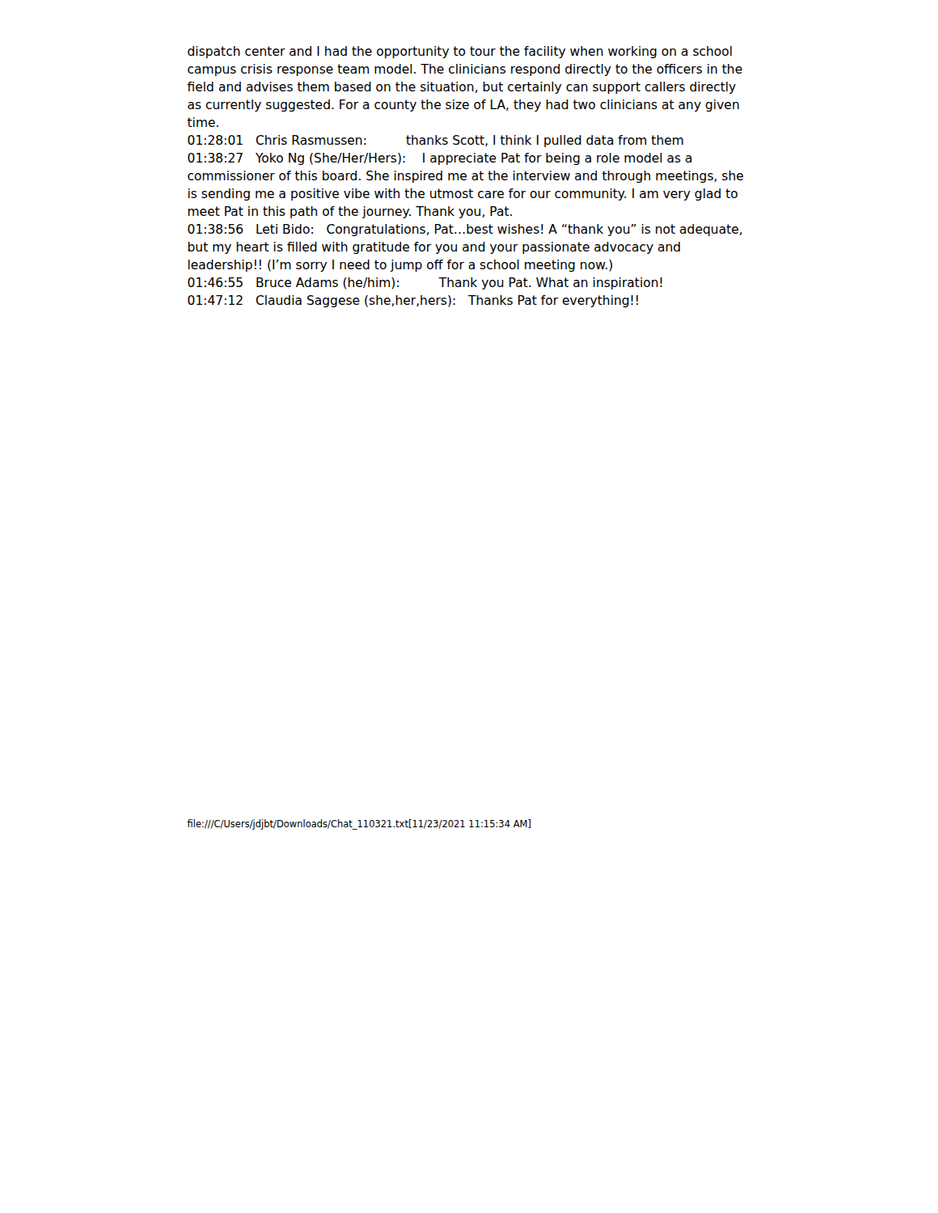dispatch center and I had the opportunity to tour the facility when working on a school campus crisis response team model. The clinicians respond directly to the officers in the field and advises them based on the situation, but certainly can support callers directly as currently suggested. For a county the size of LA, they had two clinicians at any given time.
01:28:01 Chris Rasmussen: thanks Scott, I think I pulled data from them
01:38:27 Yoko Ng (She/Her/Hers): I appreciate Pat for being a role model as a commissioner of this board. She inspired me at the interview and through meetings, she is sending me a positive vibe with the utmost care for our community. I am very glad to meet Pat in this path of the journey. Thank you, Pat.
01:38:56 Leti Bido: Congratulations, Pat…best wishes! A “thank you” is not adequate, but my heart is filled with gratitude for you and your passionate advocacy and leadership!! (I’m sorry I need to jump off for a school meeting now.)
01:46:55 Bruce Adams (he/him): Thank you Pat. What an inspiration!
01:47:12 Claudia Saggese (she,her,hers): Thanks Pat for everything!!
file:///C/Users/jdjbt/Downloads/Chat_110321.txt[11/23/2021 11:15:34 AM]